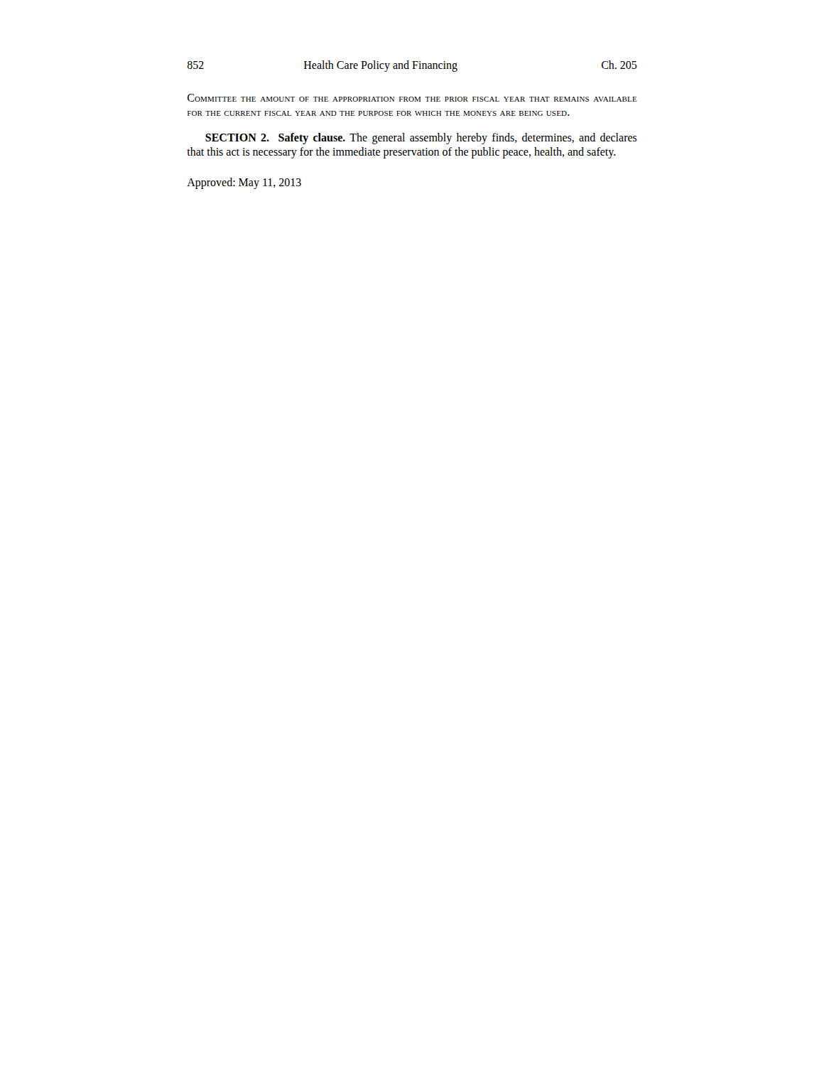852 Health Care Policy and Financing Ch. 205
Committee the amount of the appropriation from the prior fiscal year that remains available for the current fiscal year and the purpose for which the moneys are being used.
SECTION 2. Safety clause. The general assembly hereby finds, determines, and declares that this act is necessary for the immediate preservation of the public peace, health, and safety.
Approved: May 11, 2013